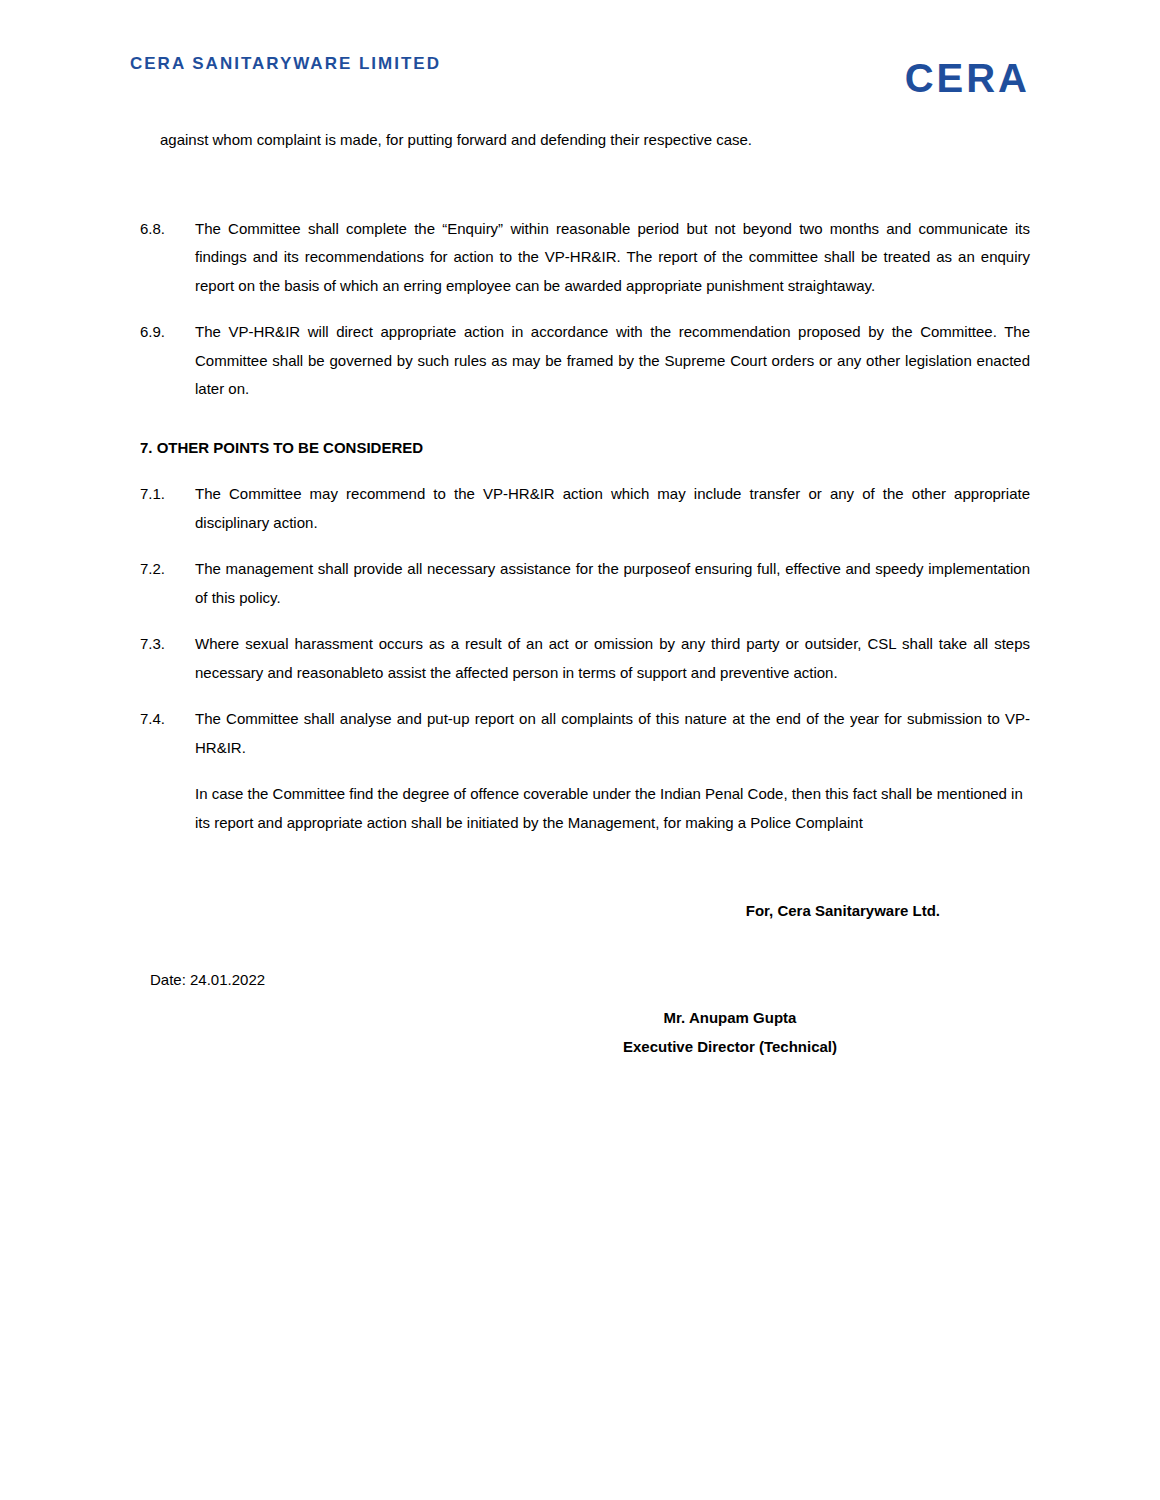CERA SANITARYWARE LIMITED
CERA
against whom complaint is made, for putting forward and defending their respective case.
6.8. The Committee shall complete the “Enquiry” within reasonable period but not beyond two months and communicate its findings and its recommendations for action to the VP-HR&IR. The report of the committee shall be treated as an enquiry report on the basis of which an erring employee can be awarded appropriate punishment straightaway.
6.9. The VP-HR&IR will direct appropriate action in accordance with the recommendation proposed by the Committee. The Committee shall be governed by such rules as may be framed by the Supreme Court orders or any other legislation enacted later on.
7. OTHER POINTS TO BE CONSIDERED
7.1. The Committee may recommend to the VP-HR&IR action which may include transfer or any of the other appropriate disciplinary action.
7.2. The management shall provide all necessary assistance for the purposeof ensuring full, effective and speedy implementation of this policy.
7.3. Where sexual harassment occurs as a result of an act or omission by any third party or outsider, CSL shall take all steps necessary and reasonableto assist the affected person in terms of support and preventive action.
7.4. The Committee shall analyse and put-up report on all complaints of this nature at the end of the year for submission to VP-HR&IR.
In case the Committee find the degree of offence coverable under the Indian Penal Code, then this fact shall be mentioned in its report and appropriate action shall be initiated by the Management, for making a Police Complaint
For, Cera Sanitaryware Ltd.
Date: 24.01.2022
Mr. Anupam Gupta
Executive Director (Technical)